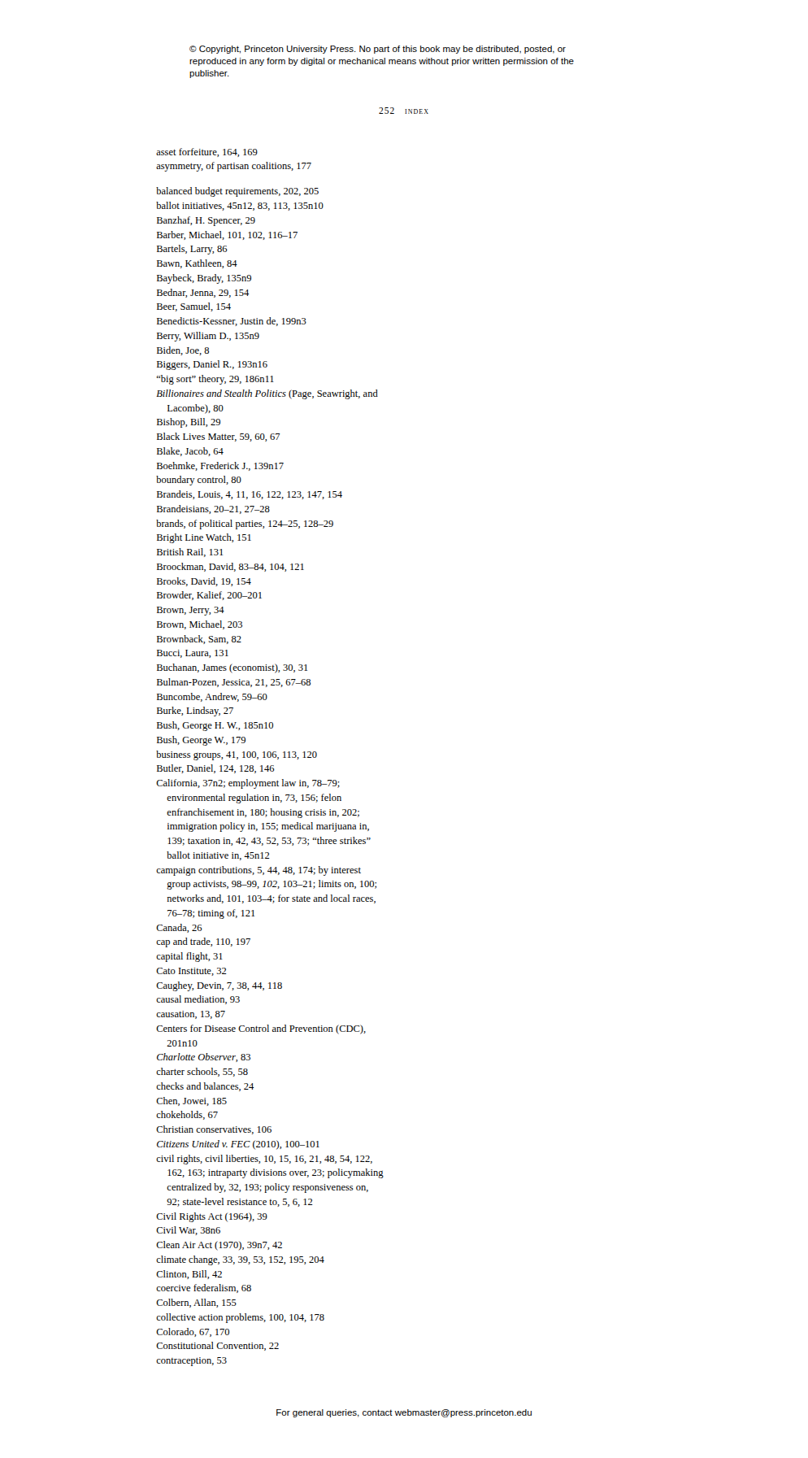© Copyright, Princeton University Press. No part of this book may be distributed, posted, or reproduced in any form by digital or mechanical means without prior written permission of the publisher.
252 index
asset forfeiture, 164, 169
asymmetry, of partisan coalitions, 177
balanced budget requirements, 202, 205
ballot initiatives, 45n12, 83, 113, 135n10
Banzhaf, H. Spencer, 29
Barber, Michael, 101, 102, 116–17
Bartels, Larry, 86
Bawn, Kathleen, 84
Baybeck, Brady, 135n9
Bednar, Jenna, 29, 154
Beer, Samuel, 154
Benedictis-Kessner, Justin de, 199n3
Berry, William D., 135n9
Biden, Joe, 8
Biggers, Daniel R., 193n16
“big sort” theory, 29, 186n11
Billionaires and Stealth Politics (Page, Seawright, and Lacombe), 80
Bishop, Bill, 29
Black Lives Matter, 59, 60, 67
Blake, Jacob, 64
Boehmke, Frederick J., 139n17
boundary control, 80
Brandeis, Louis, 4, 11, 16, 122, 123, 147, 154
Brandeisians, 20–21, 27–28
brands, of political parties, 124–25, 128–29
Bright Line Watch, 151
British Rail, 131
Broockman, David, 83–84, 104, 121
Brooks, David, 19, 154
Browder, Kalief, 200–201
Brown, Jerry, 34
Brown, Michael, 203
Brownback, Sam, 82
Bucci, Laura, 131
Buchanan, James (economist), 30, 31
Bulman-Pozen, Jessica, 21, 25, 67–68
Buncombe, Andrew, 59–60
Burke, Lindsay, 27
Bush, George H. W., 185n10
Bush, George W., 179
business groups, 41, 100, 106, 113, 120
Butler, Daniel, 124, 128, 146
California, 37n2; employment law in, 78–79; environmental regulation in, 73, 156; felon enfranchisement in, 180; housing crisis in, 202; immigration policy in, 155; medical marijuana in, 139; taxation in, 42, 43, 52, 53, 73; “three strikes” ballot initiative in, 45n12
campaign contributions, 5, 44, 48, 174; by interest group activists, 98–99, 102, 103–21; limits on, 100; networks and, 101, 103–4; for state and local races, 76–78; timing of, 121
Canada, 26
cap and trade, 110, 197
capital flight, 31
Cato Institute, 32
Caughey, Devin, 7, 38, 44, 118
causal mediation, 93
causation, 13, 87
Centers for Disease Control and Prevention (CDC), 201n10
Charlotte Observer, 83
charter schools, 55, 58
checks and balances, 24
Chen, Jowei, 185
chokeholds, 67
Christian conservatives, 106
Citizens United v. FEC (2010), 100–101
civil rights, civil liberties, 10, 15, 16, 21, 48, 54, 122, 162, 163; intraparty divisions over, 23; policymaking centralized by, 32, 193; policy responsiveness on, 92; state-level resistance to, 5, 6, 12
Civil Rights Act (1964), 39
Civil War, 38n6
Clean Air Act (1970), 39n7, 42
climate change, 33, 39, 53, 152, 195, 204
Clinton, Bill, 42
coercive federalism, 68
Colbern, Allan, 155
collective action problems, 100, 104, 178
Colorado, 67, 170
Constitutional Convention, 22
contraception, 53
For general queries, contact webmaster@press.princeton.edu